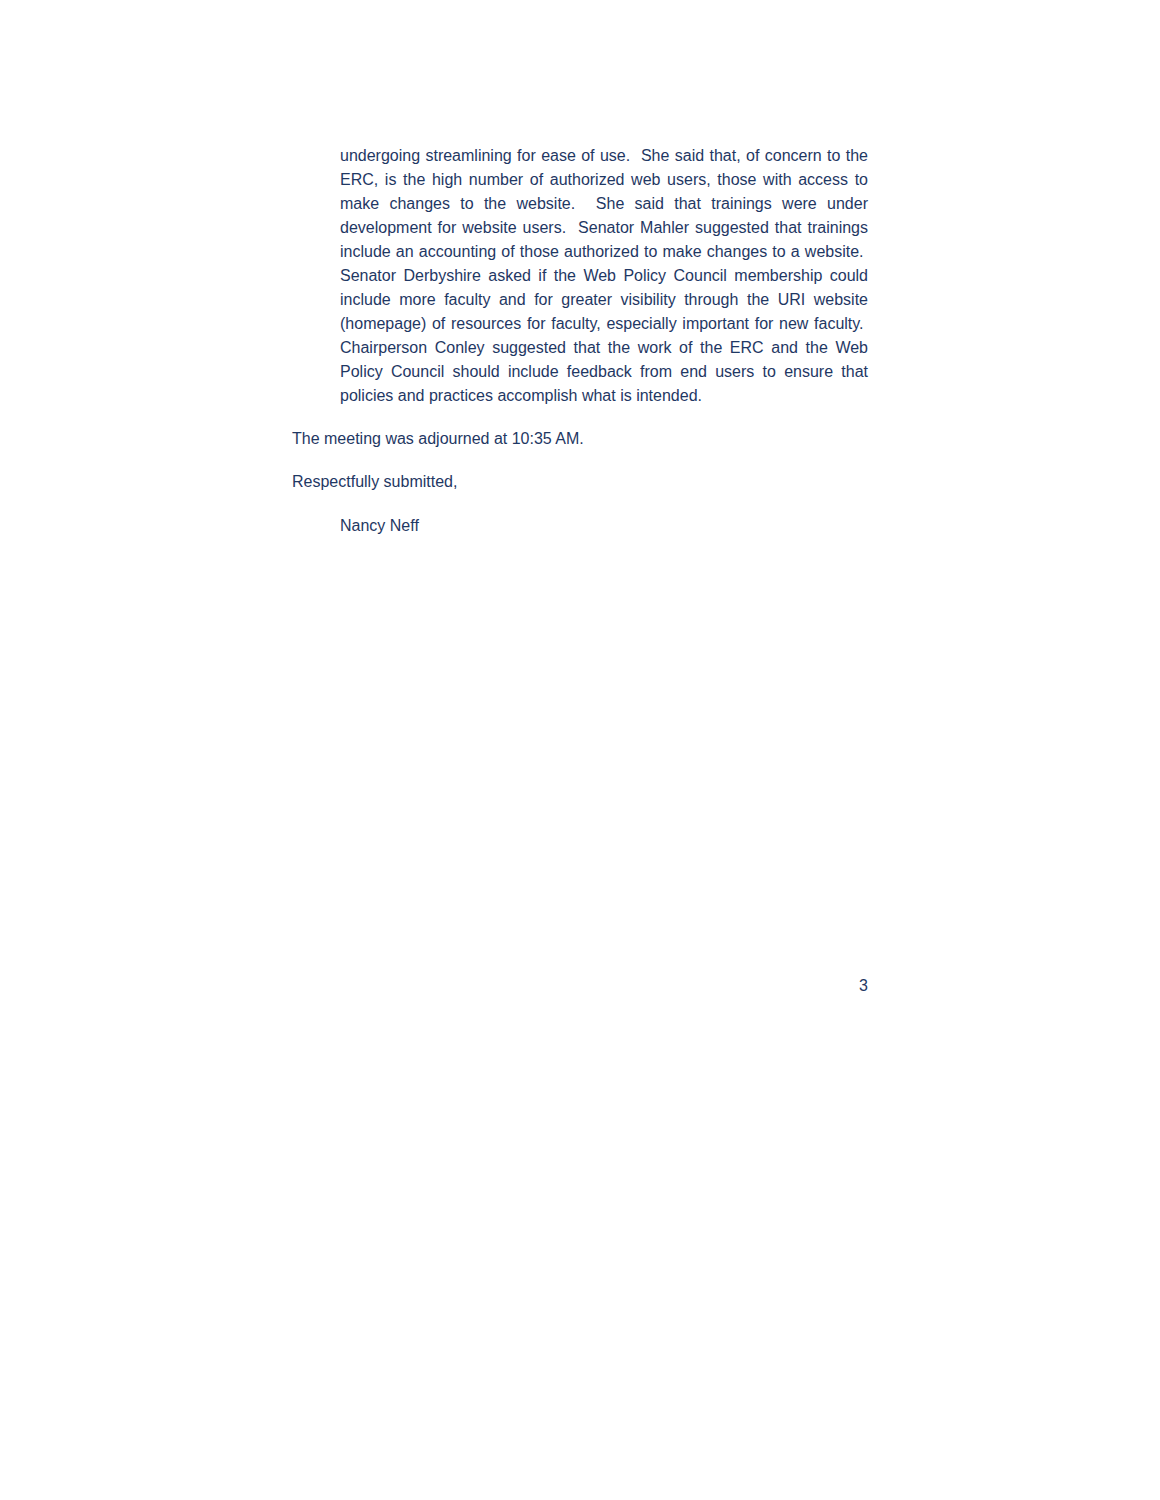undergoing streamlining for ease of use. She said that, of concern to the ERC, is the high number of authorized web users, those with access to make changes to the website. She said that trainings were under development for website users. Senator Mahler suggested that trainings include an accounting of those authorized to make changes to a website. Senator Derbyshire asked if the Web Policy Council membership could include more faculty and for greater visibility through the URI website (homepage) of resources for faculty, especially important for new faculty. Chairperson Conley suggested that the work of the ERC and the Web Policy Council should include feedback from end users to ensure that policies and practices accomplish what is intended.
The meeting was adjourned at 10:35 AM.
Respectfully submitted,
Nancy Neff
3